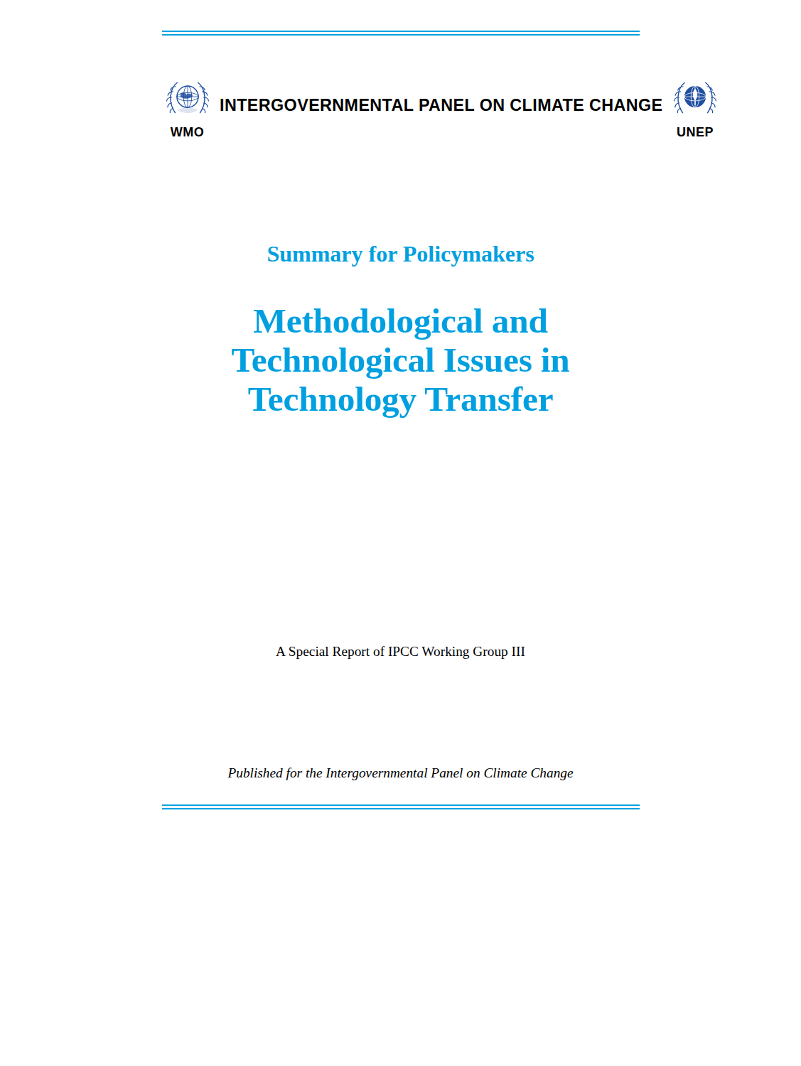WMO
INTERGOVERNMENTAL PANEL ON CLIMATE CHANGE
UNEP
Summary for Policymakers
Methodological and
Technological Issues in
Technology Transfer
A Special Report of IPCC Working Group III
Published for the Intergovernmental Panel on Climate Change